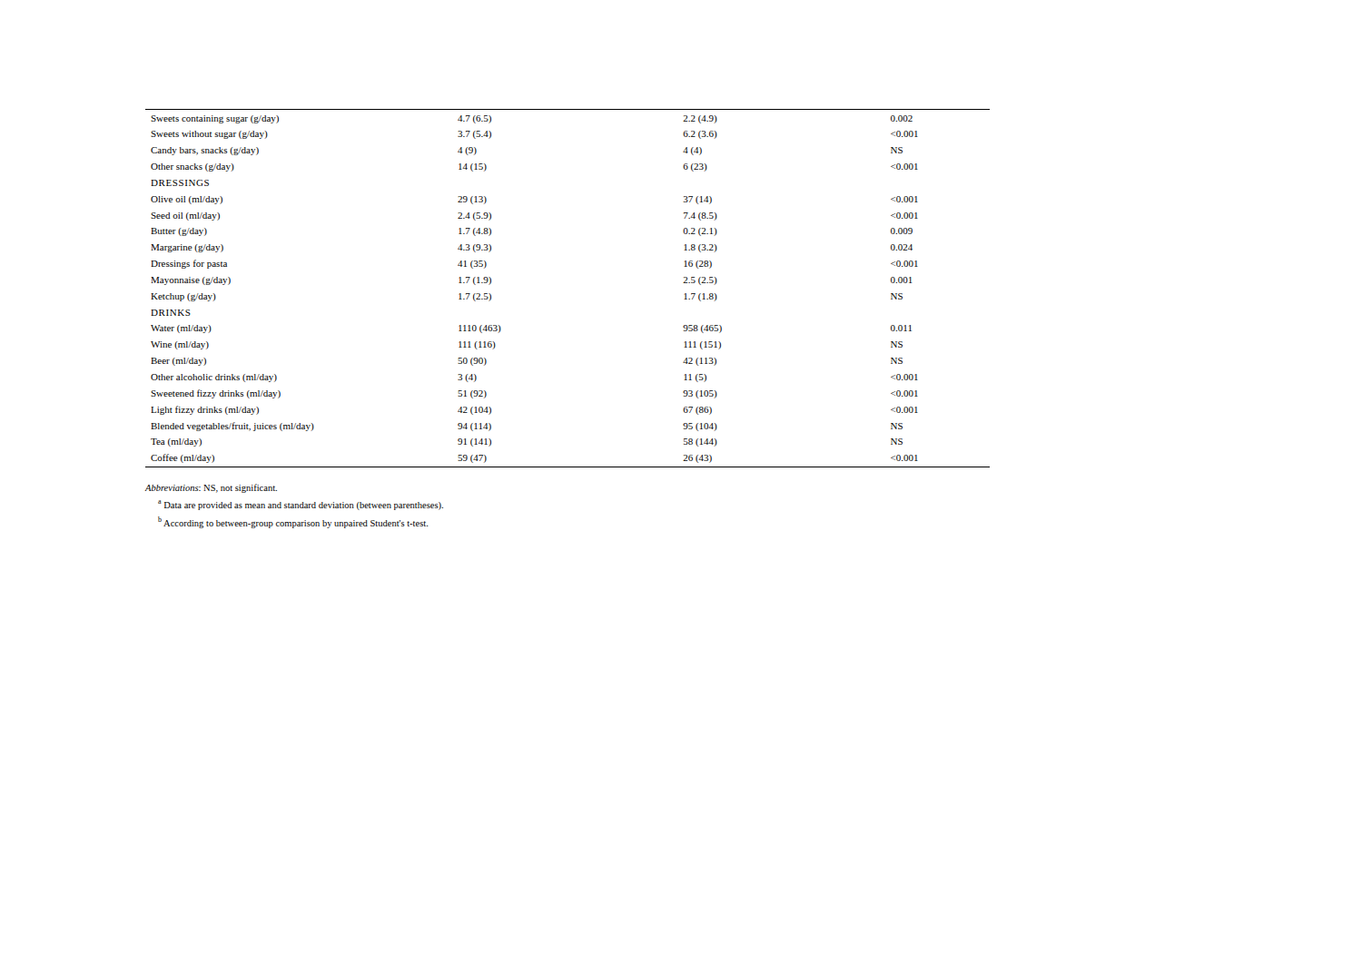| Sweets containing sugar (g/day) | 4.7 (6.5) | 2.2 (4.9) | 0.002 |
| Sweets without sugar (g/day) | 3.7 (5.4) | 6.2 (3.6) | <0.001 |
| Candy bars, snacks (g/day) | 4 (9) | 4 (4) | NS |
| Other snacks (g/day) | 14 (15) | 6 (23) | <0.001 |
| DRESSINGS | | | |
| Olive oil (ml/day) | 29 (13) | 37 (14) | <0.001 |
| Seed oil (ml/day) | 2.4 (5.9) | 7.4 (8.5) | <0.001 |
| Butter (g/day) | 1.7 (4.8) | 0.2 (2.1) | 0.009 |
| Margarine (g/day) | 4.3 (9.3) | 1.8 (3.2) | 0.024 |
| Dressings for pasta | 41 (35) | 16 (28) | <0.001 |
| Mayonnaise (g/day) | 1.7 (1.9) | 2.5 (2.5) | 0.001 |
| Ketchup (g/day) | 1.7 (2.5) | 1.7 (1.8) | NS |
| DRINKS | | | |
| Water (ml/day) | 1110 (463) | 958 (465) | 0.011 |
| Wine (ml/day) | 111 (116) | 111 (151) | NS |
| Beer (ml/day) | 50 (90) | 42 (113) | NS |
| Other alcoholic drinks (ml/day) | 3 (4) | 11 (5) | <0.001 |
| Sweetened fizzy drinks (ml/day) | 51 (92) | 93 (105) | <0.001 |
| Light fizzy drinks (ml/day) | 42 (104) | 67 (86) | <0.001 |
| Blended vegetables/fruit, juices (ml/day) | 94 (114) | 95 (104) | NS |
| Tea (ml/day) | 91 (141) | 58 (144) | NS |
| Coffee (ml/day) | 59 (47) | 26 (43) | <0.001 |
Abbreviations: NS, not significant.
a Data are provided as mean and standard deviation (between parentheses).
b According to between-group comparison by unpaired Student's t-test.